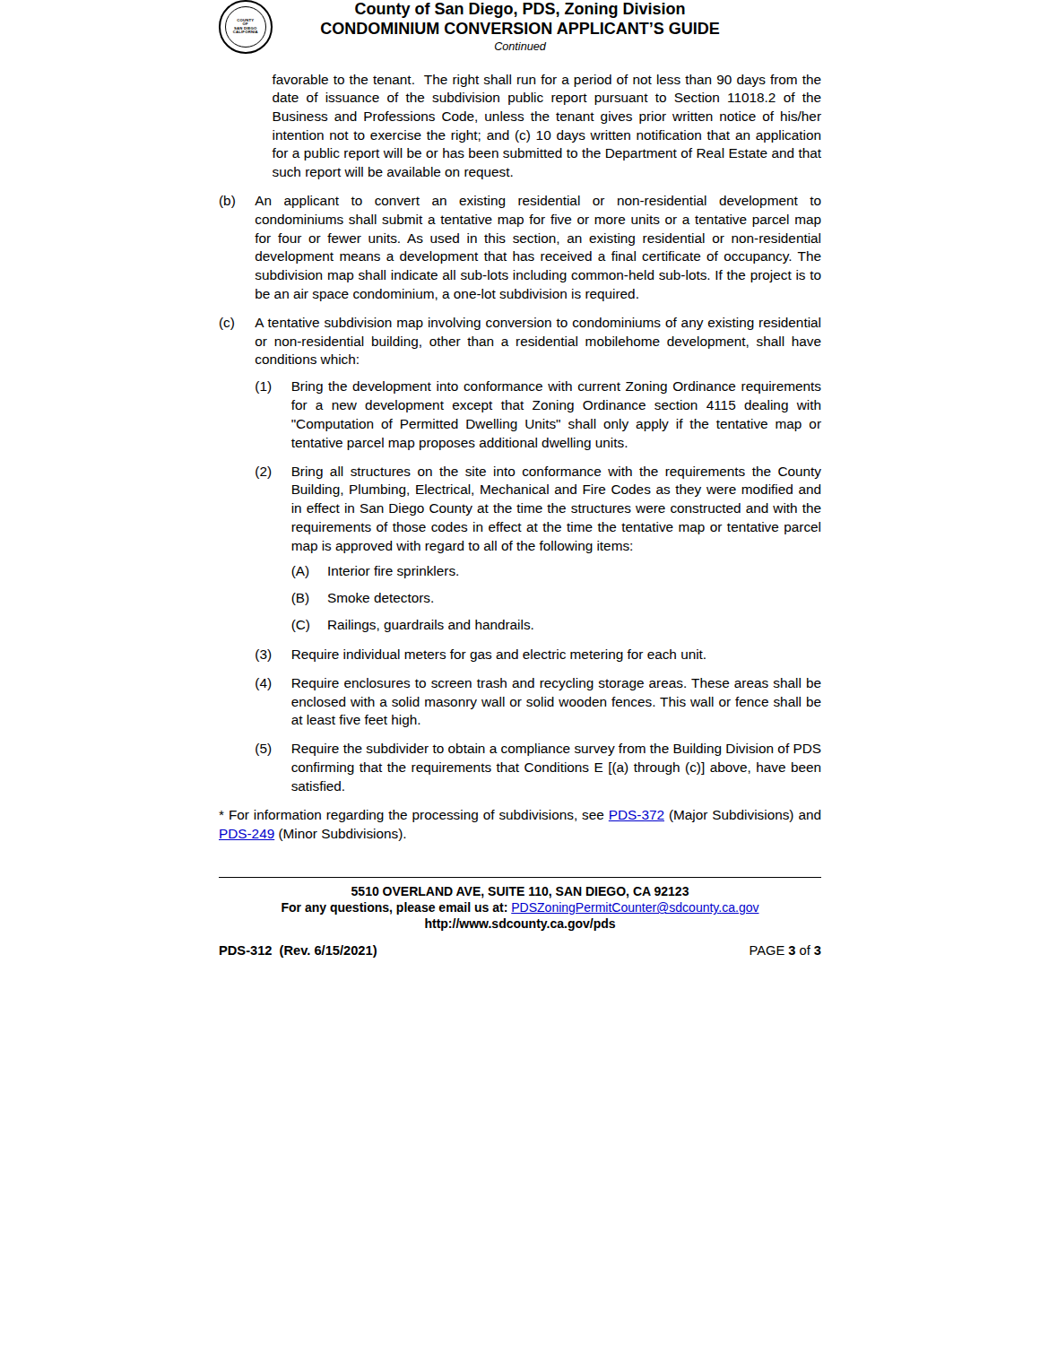COUNTY
OF
SAN DIEGO
CALIFORNIA
County of San Diego, PDS, Zoning Division
CONDOMINIUM CONVERSION APPLICANT’S GUIDE
Continued
favorable to the tenant. The right shall run for a period of not less than 90 days from the date of issuance of the subdivision public report pursuant to Section 11018.2 of the Business and Professions Code, unless the tenant gives prior written notice of his/her intention not to exercise the right; and (c) 10 days written notification that an application for a public report will be or has been submitted to the Department of Real Estate and that such report will be available on request.
(b) An applicant to convert an existing residential or non-residential development to condominiums shall submit a tentative map for five or more units or a tentative parcel map for four or fewer units. As used in this section, an existing residential or non-residential development means a development that has received a final certificate of occupancy. The subdivision map shall indicate all sub-lots including common-held sub-lots. If the project is to be an air space condominium, a one-lot subdivision is required.
(c) A tentative subdivision map involving conversion to condominiums of any existing residential or non-residential building, other than a residential mobilehome development, shall have conditions which:
(1) Bring the development into conformance with current Zoning Ordinance requirements for a new development except that Zoning Ordinance section 4115 dealing with "Computation of Permitted Dwelling Units" shall only apply if the tentative map or tentative parcel map proposes additional dwelling units.
(2) Bring all structures on the site into conformance with the requirements the County Building, Plumbing, Electrical, Mechanical and Fire Codes as they were modified and in effect in San Diego County at the time the structures were constructed and with the requirements of those codes in effect at the time the tentative map or tentative parcel map is approved with regard to all of the following items:
(A) Interior fire sprinklers.
(B) Smoke detectors.
(C) Railings, guardrails and handrails.
(3) Require individual meters for gas and electric metering for each unit.
(4) Require enclosures to screen trash and recycling storage areas. These areas shall be enclosed with a solid masonry wall or solid wooden fences. This wall or fence shall be at least five feet high.
(5) Require the subdivider to obtain a compliance survey from the Building Division of PDS confirming that the requirements that Conditions E [(a) through (c)] above, have been satisfied.
* For information regarding the processing of subdivisions, see PDS-372 (Major Subdivisions) and PDS-249 (Minor Subdivisions).
5510 OVERLAND AVE, SUITE 110, SAN DIEGO, CA 92123
For any questions, please email us at: PDSZoningPermitCounter@sdcounty.ca.gov
http://www.sdcounty.ca.gov/pds
PDS-312 (Rev. 6/15/2021)
PAGE 3 of 3